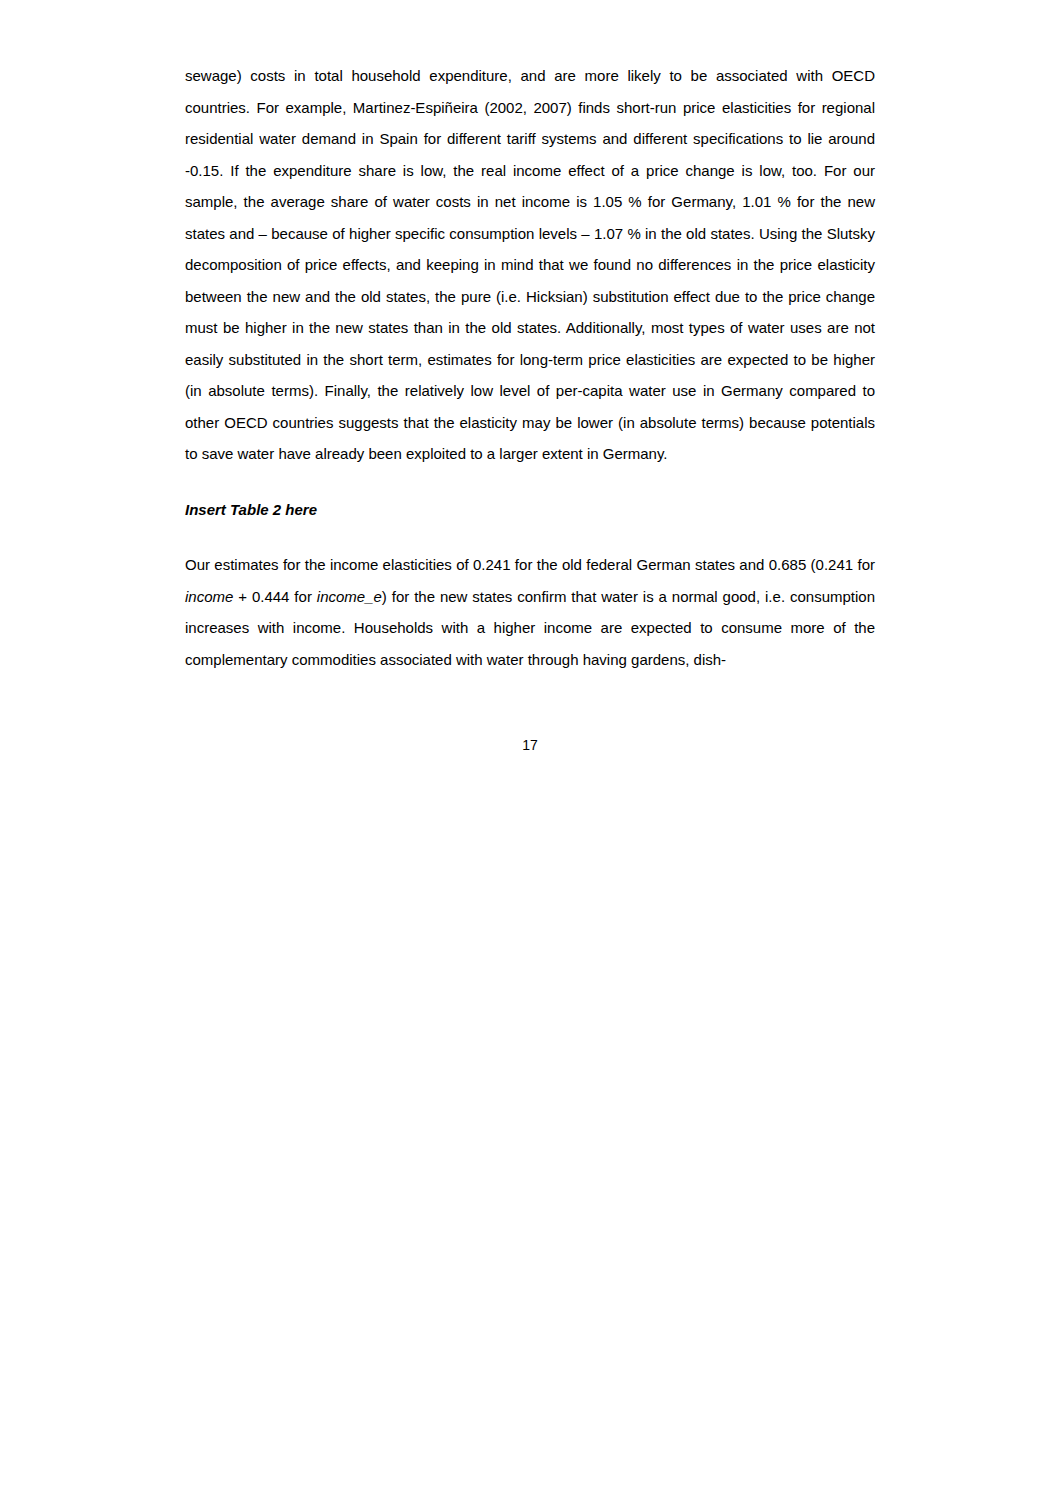sewage) costs in total household expenditure, and are more likely to be associated with OECD countries. For example, Martinez-Espiñeira (2002, 2007) finds short-run price elasticities for regional residential water demand in Spain for different tariff systems and different specifications to lie around -0.15. If the expenditure share is low, the real income effect of a price change is low, too. For our sample, the average share of water costs in net income is 1.05 % for Germany, 1.01 % for the new states and – because of higher specific consumption levels – 1.07 % in the old states. Using the Slutsky decomposition of price effects, and keeping in mind that we found no differences in the price elasticity between the new and the old states, the pure (i.e. Hicksian) substitution effect due to the price change must be higher in the new states than in the old states. Additionally, most types of water uses are not easily substituted in the short term, estimates for long-term price elasticities are expected to be higher (in absolute terms). Finally, the relatively low level of per-capita water use in Germany compared to other OECD countries suggests that the elasticity may be lower (in absolute terms) because potentials to save water have already been exploited to a larger extent in Germany.
Insert Table 2 here
Our estimates for the income elasticities of 0.241 for the old federal German states and 0.685 (0.241 for income + 0.444 for income_e) for the new states confirm that water is a normal good, i.e. consumption increases with income. Households with a higher income are expected to consume more of the complementary commodities associated with water through having gardens, dish-
17